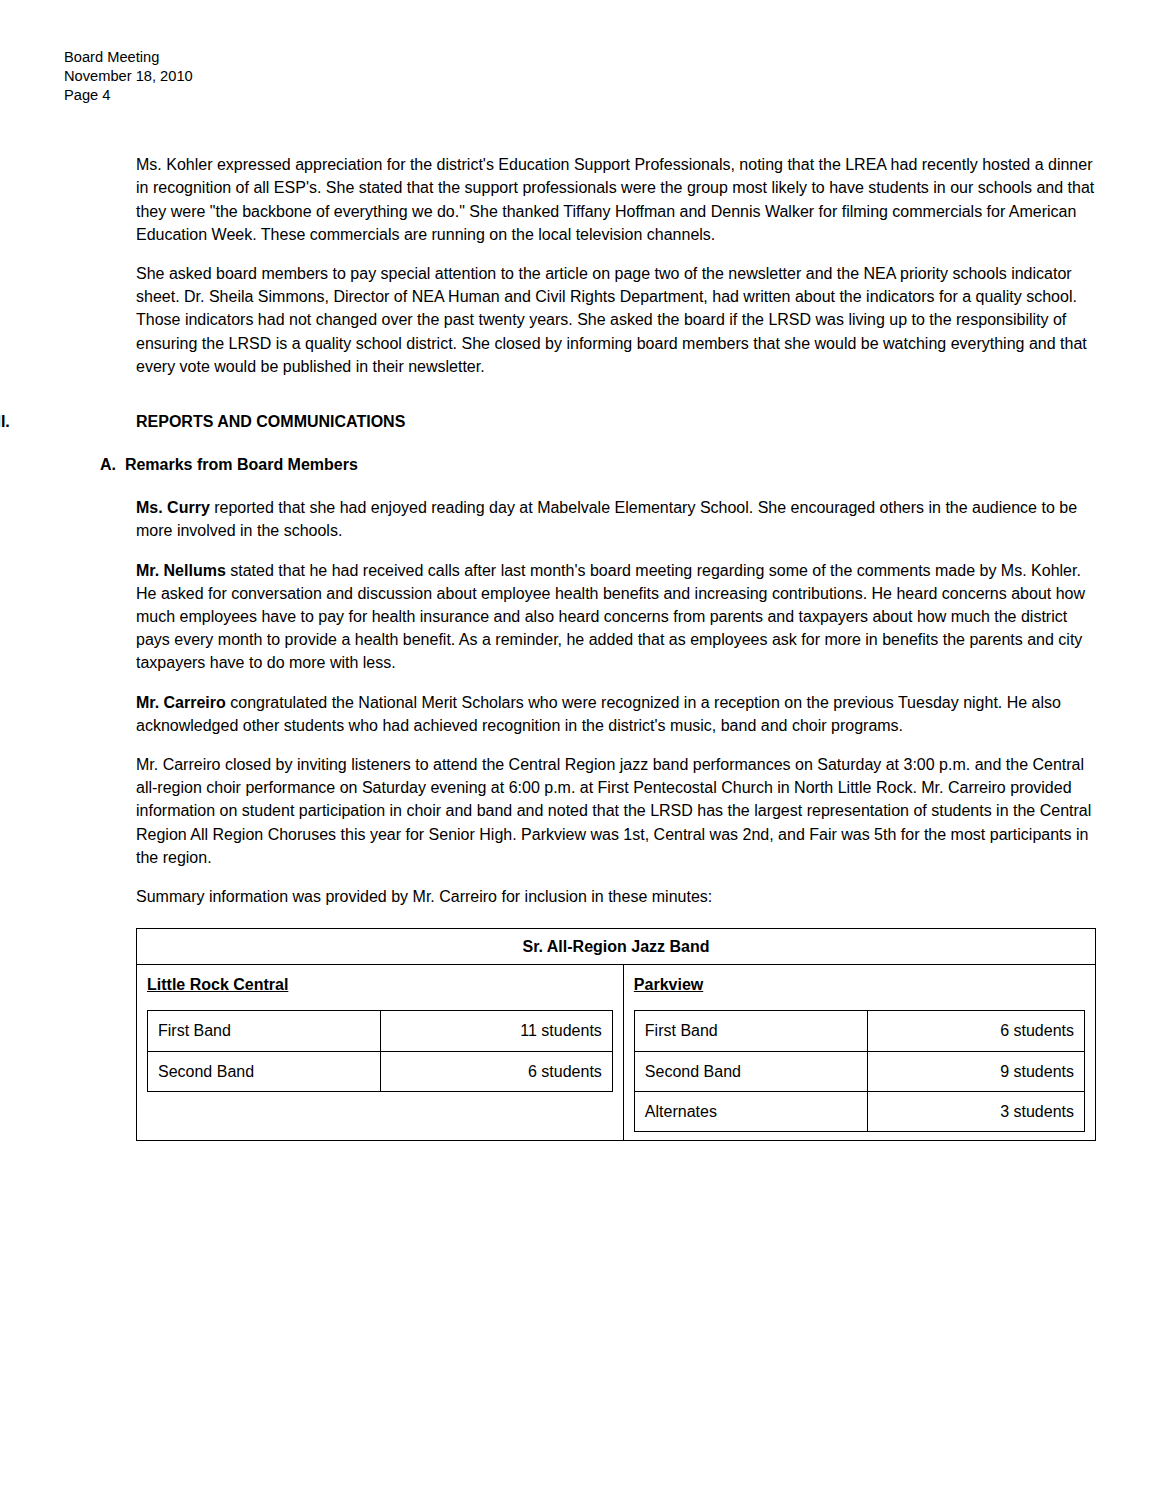Board Meeting
November 18, 2010
Page 4
Ms. Kohler expressed appreciation for the district's Education Support Professionals, noting that the LREA had recently hosted a dinner in recognition of all ESP's. She stated that the support professionals were the group most likely to have students in our schools and that they were "the backbone of everything we do." She thanked Tiffany Hoffman and Dennis Walker for filming commercials for American Education Week. These commercials are running on the local television channels.
She asked board members to pay special attention to the article on page two of the newsletter and the NEA priority schools indicator sheet. Dr. Sheila Simmons, Director of NEA Human and Civil Rights Department, had written about the indicators for a quality school. Those indicators had not changed over the past twenty years. She asked the board if the LRSD was living up to the responsibility of ensuring the LRSD is a quality school district. She closed by informing board members that she would be watching everything and that every vote would be published in their newsletter.
III. REPORTS AND COMMUNICATIONS
A. Remarks from Board Members
Ms. Curry reported that she had enjoyed reading day at Mabelvale Elementary School. She encouraged others in the audience to be more involved in the schools.
Mr. Nellums stated that he had received calls after last month's board meeting regarding some of the comments made by Ms. Kohler. He asked for conversation and discussion about employee health benefits and increasing contributions. He heard concerns about how much employees have to pay for health insurance and also heard concerns from parents and taxpayers about how much the district pays every month to provide a health benefit. As a reminder, he added that as employees ask for more in benefits the parents and city taxpayers have to do more with less.
Mr. Carreiro congratulated the National Merit Scholars who were recognized in a reception on the previous Tuesday night. He also acknowledged other students who had achieved recognition in the district's music, band and choir programs.
Mr. Carreiro closed by inviting listeners to attend the Central Region jazz band performances on Saturday at 3:00 p.m. and the Central all-region choir performance on Saturday evening at 6:00 p.m. at First Pentecostal Church in North Little Rock. Mr. Carreiro provided information on student participation in choir and band and noted that the LRSD has the largest representation of students in the Central Region All Region Choruses this year for Senior High. Parkview was 1st, Central was 2nd, and Fair was 5th for the most participants in the region.
Summary information was provided by Mr. Carreiro for inclusion in these minutes:
| Sr. All-Region Jazz Band |
| --- |
| Little Rock Central / First Band / 11 students / / Second Band / 6 students / | Parkview / First Band / 6 students / / Second Band / 9 students / / Alternates / 3 students / |